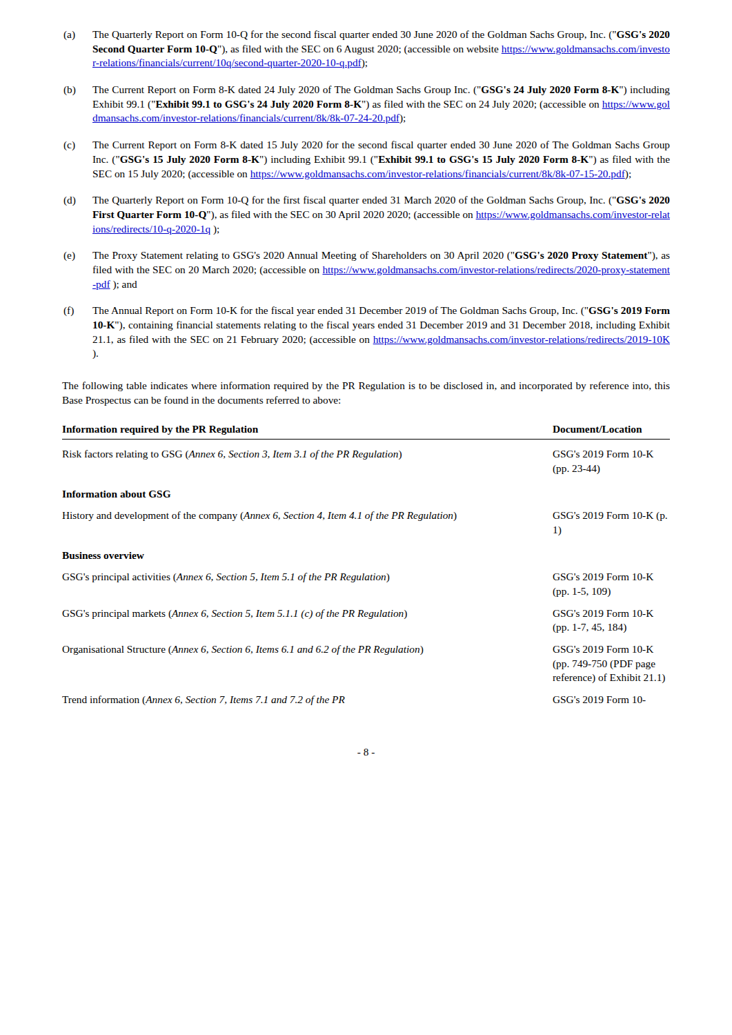(a)
The Quarterly Report on Form 10-Q for the second fiscal quarter ended 30 June 2020 of the Goldman Sachs Group, Inc. ("GSG's 2020 Second Quarter Form 10-Q"), as filed with the SEC on 6 August 2020; (accessible on website https://www.goldmansachs.com/investor-relations/financials/current/10q/second-quarter-2020-10-q.pdf);
(b)
The Current Report on Form 8-K dated 24 July 2020 of The Goldman Sachs Group Inc. ("GSG's 24 July 2020 Form 8-K") including Exhibit 99.1 ("Exhibit 99.1 to GSG's 24 July 2020 Form 8-K") as filed with the SEC on 24 July 2020; (accessible on https://www.goldmansachs.com/investor-relations/financials/current/8k/8k-07-24-20.pdf);
(c)
The Current Report on Form 8-K dated 15 July 2020 for the second fiscal quarter ended 30 June 2020 of The Goldman Sachs Group Inc. ("GSG's 15 July 2020 Form 8-K") including Exhibit 99.1 ("Exhibit 99.1 to GSG's 15 July 2020 Form 8-K") as filed with the SEC on 15 July 2020; (accessible on https://www.goldmansachs.com/investor-relations/financials/current/8k/8k-07-15-20.pdf);
(d)
The Quarterly Report on Form 10-Q for the first fiscal quarter ended 31 March 2020 of the Goldman Sachs Group, Inc. ("GSG's 2020 First Quarter Form 10-Q"), as filed with the SEC on 30 April 2020 2020; (accessible on https://www.goldmansachs.com/investor-relations/redirects/10-q-2020-1q );
(e)
The Proxy Statement relating to GSG's 2020 Annual Meeting of Shareholders on 30 April 2020 ("GSG's 2020 Proxy Statement"), as filed with the SEC on 20 March 2020; (accessible on https://www.goldmansachs.com/investor-relations/redirects/2020-proxy-statement-pdf ); and
(f)
The Annual Report on Form 10-K for the fiscal year ended 31 December 2019 of The Goldman Sachs Group, Inc. ("GSG's 2019 Form 10-K"), containing financial statements relating to the fiscal years ended 31 December 2019 and 31 December 2018, including Exhibit 21.1, as filed with the SEC on 21 February 2020; (accessible on https://www.goldmansachs.com/investor-relations/redirects/2019-10K ).
The following table indicates where information required by the PR Regulation is to be disclosed in, and incorporated by reference into, this Base Prospectus can be found in the documents referred to above:
| Information required by the PR Regulation | Document/Location |
| --- | --- |
| Risk factors relating to GSG ( Annex 6, Section 3, Item 3.1 of the PR Regulation ) | GSG's 2019 Form 10-K (pp. 23-44) |
| Information about GSG |
| History and development of the company ( Annex 6, Section 4, Item 4.1 of the PR Regulation ) | GSG's 2019 Form 10-K (p. 1) |
| Business overview |
| GSG's principal activities ( Annex 6, Section 5, Item 5.1 of the PR Regulation ) | GSG's 2019 Form 10-K (pp. 1-5, 109) |
| GSG's principal markets ( Annex 6, Section 5, Item 5.1.1 (c) of the PR Regulation ) | GSG's 2019 Form 10-K (pp. 1-7, 45, 184) |
| Organisational Structure ( Annex 6, Section 6, Items 6.1 and 6.2 of the PR Regulation ) | GSG's 2019 Form 10-K (pp. 749-750 (PDF page reference) of Exhibit 21.1) |
| Trend information ( Annex 6, Section 7, Items 7.1 and 7.2 of the PR | GSG's 2019 Form 10- |
- 8 -